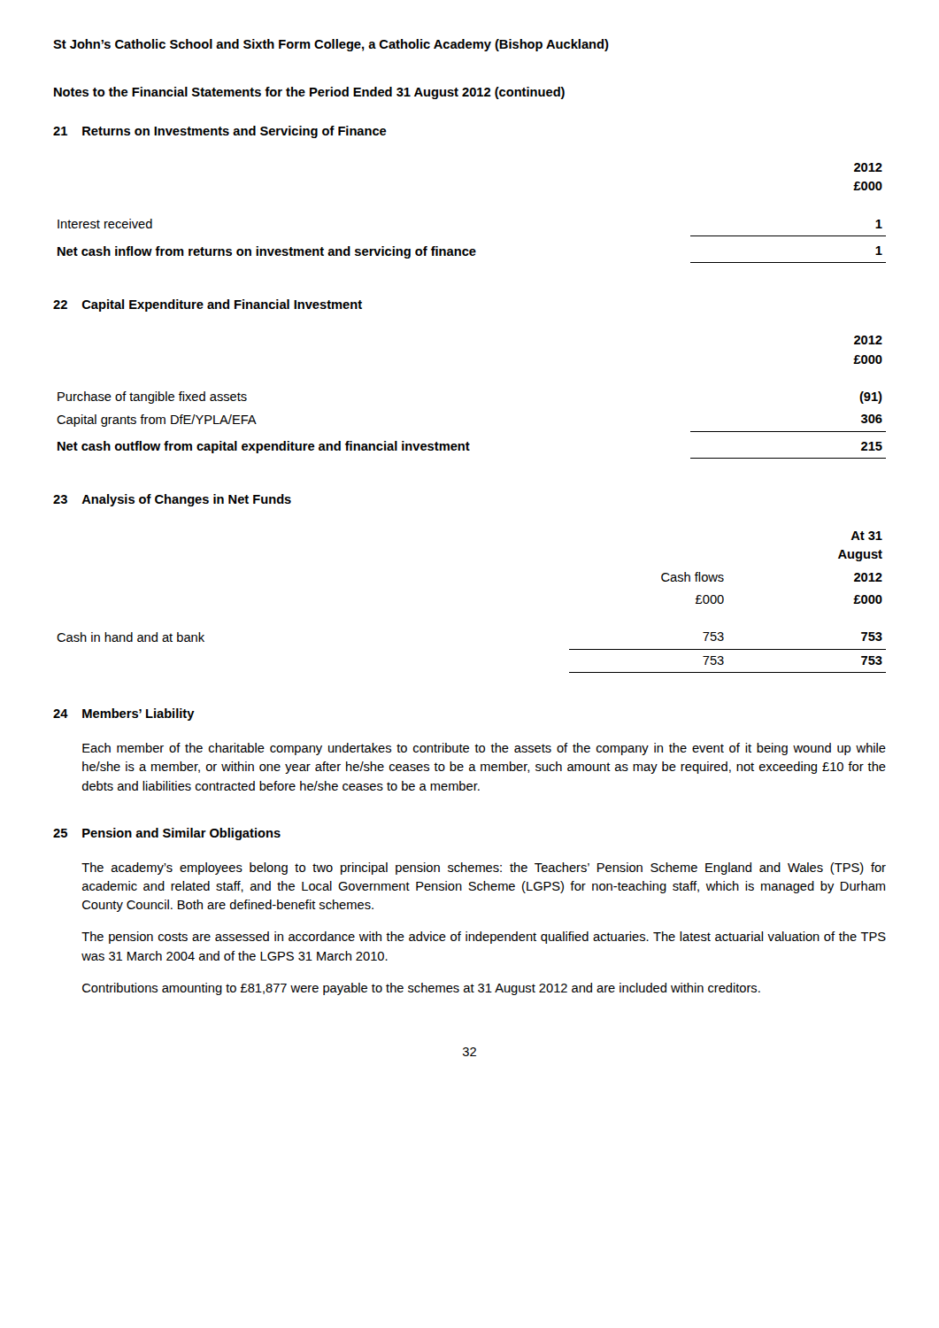St John’s Catholic School and Sixth Form College, a Catholic Academy (Bishop Auckland)
Notes to the Financial Statements for the Period Ended 31 August 2012 (continued)
21 Returns on Investments and Servicing of Finance
| | 2012 £000 |
| Interest received | 1 |
| Net cash inflow from returns on investment and servicing of finance | 1 |
22 Capital Expenditure and Financial Investment
| | 2012 £000 |
| Purchase of tangible fixed assets | (91) |
| Capital grants from DfE/YPLA/EFA | 306 |
| Net cash outflow from capital expenditure and financial investment | 215 |
23 Analysis of Changes in Net Funds
| | | At 31 August |
| | Cash flows | 2012 |
| | £000 | £000 |
| Cash in hand and at bank | 753 | 753 |
| | 753 | 753 |
24 Members’ Liability
Each member of the charitable company undertakes to contribute to the assets of the company in the event of it being wound up while he/she is a member, or within one year after he/she ceases to be a member, such amount as may be required, not exceeding £10 for the debts and liabilities contracted before he/she ceases to be a member.
25 Pension and Similar Obligations
The academy’s employees belong to two principal pension schemes: the Teachers’ Pension Scheme England and Wales (TPS) for academic and related staff, and the Local Government Pension Scheme (LGPS) for non-teaching staff, which is managed by Durham County Council. Both are defined-benefit schemes.
The pension costs are assessed in accordance with the advice of independent qualified actuaries. The latest actuarial valuation of the TPS was 31 March 2004 and of the LGPS 31 March 2010.
Contributions amounting to £81,877 were payable to the schemes at 31 August 2012 and are included within creditors.
32